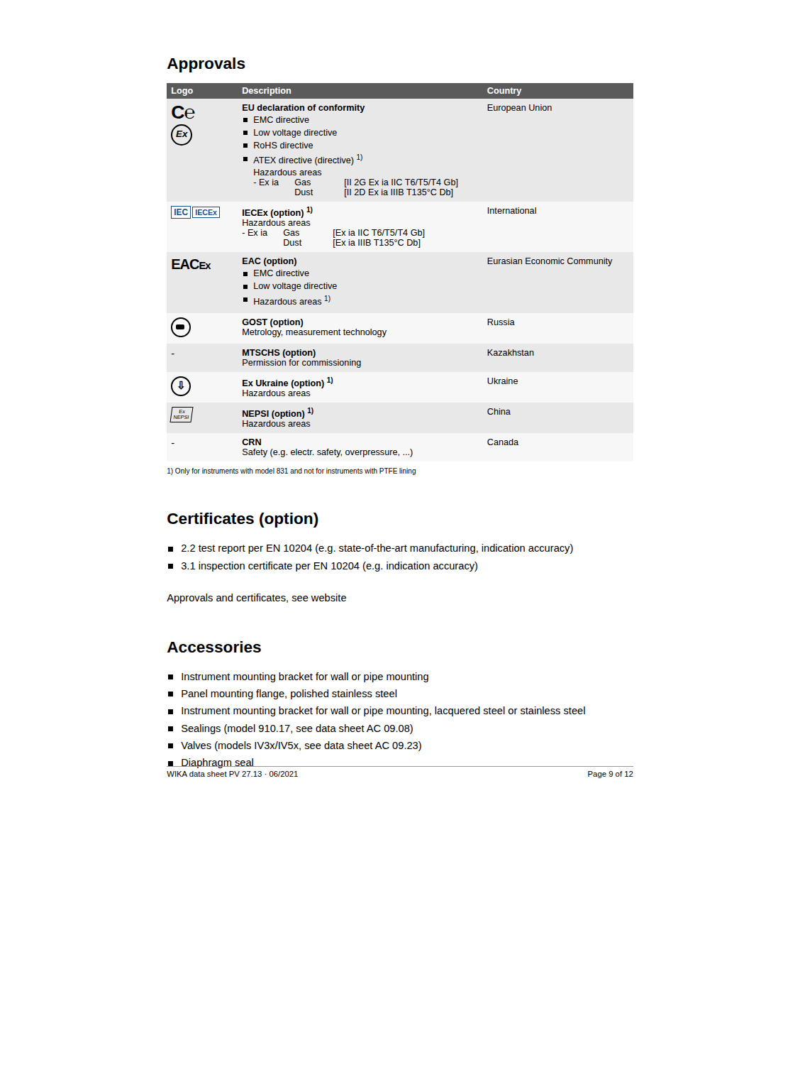Approvals
| Logo | Description | Country |
| --- | --- | --- |
| C℮ Ex | EU declaration of conformity EMC directive Low voltage directive RoHS directive ATEX directive (directive) 1) Hazardous areas - Ex ia Gas [II 2G Ex ia IIC T6/T5/T4 Gb] Dust [II 2D Ex ia IIIB T135°C Db] | European Union |
| IEC IECEx | IECEx (option) 1) Hazardous areas - Ex ia Gas [Ex ia IIC T6/T5/T4 Gb] Dust [Ex ia IIIB T135°C Db] | International |
| EAC Ex | EAC (option) EMC directive Low voltage directive Hazardous areas 1) | Eurasian Economic Community |
| | GOST (option) Metrology, measurement technology | Russia |
| - | MTSCHS (option) Permission for commissioning | Kazakhstan |
| ⇩ | Ex Ukraine (option) 1) Hazardous areas | Ukraine |
| Ex NEPSI | NEPSI (option) 1) Hazardous areas | China |
| - | CRN Safety (e.g. electr. safety, overpressure, ...) | Canada |
1) Only for instruments with model 831 and not for instruments with PTFE lining
Certificates (option)
2.2 test report per EN 10204 (e.g. state-of-the-art manufacturing, indication accuracy)
3.1 inspection certificate per EN 10204 (e.g. indication accuracy)
Approvals and certificates, see website
Accessories
Instrument mounting bracket for wall or pipe mounting
Panel mounting flange, polished stainless steel
Instrument mounting bracket for wall or pipe mounting, lacquered steel or stainless steel
Sealings (model 910.17, see data sheet AC 09.08)
Valves (models IV3x/IV5x, see data sheet AC 09.23)
Diaphragm seal
WIKA data sheet PV 27.13 · 06/2021 Page 9 of 12